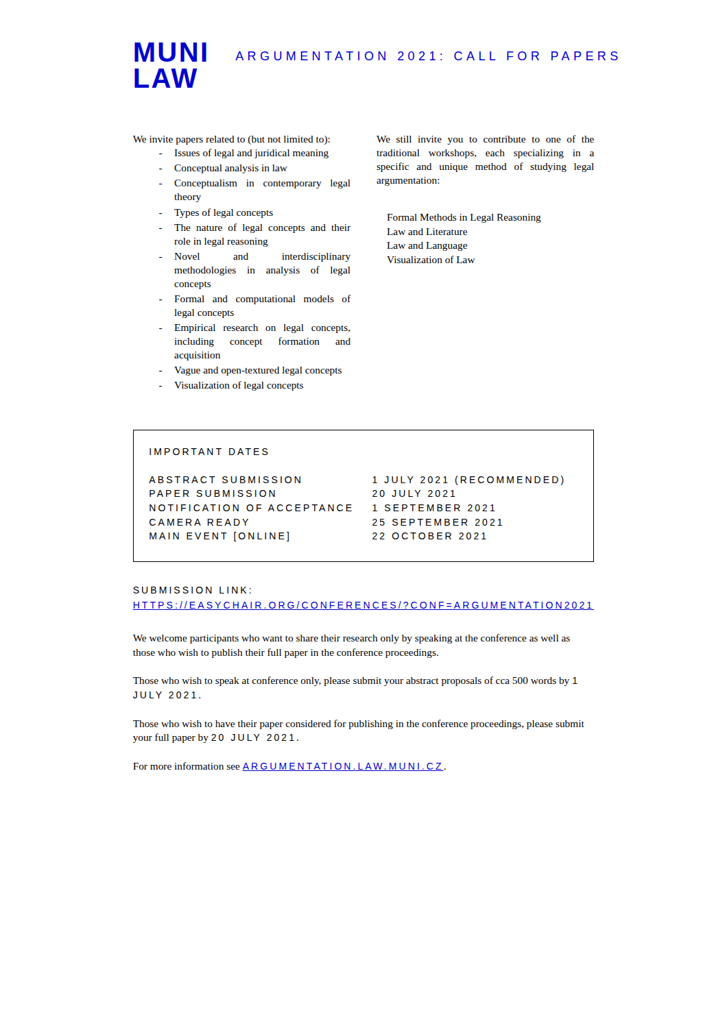MUNI LAW
ARGUMENTATION 2021: CALL FOR PAPERS
We invite papers related to (but not limited to):
Issues of legal and juridical meaning
Conceptual analysis in law
Conceptualism in contemporary legal theory
Types of legal concepts
The nature of legal concepts and their role in legal reasoning
Novel and interdisciplinary methodologies in analysis of legal concepts
Formal and computational models of legal concepts
Empirical research on legal concepts, including concept formation and acquisition
Vague and open-textured legal concepts
Visualization of legal concepts
We still invite you to contribute to one of the traditional workshops, each specializing in a specific and unique method of studying legal argumentation:
Formal Methods in Legal Reasoning
Law and Literature
Law and Language
Visualization of Law
IMPORTANT DATES
| ABSTRACT SUBMISSION | 1 JULY 2021 (RECOMMENDED) |
| PAPER SUBMISSION | 20 JULY 2021 |
| NOTIFICATION OF ACCEPTANCE | 1 SEPTEMBER 2021 |
| CAMERA READY | 25 SEPTEMBER 2021 |
| MAIN EVENT [ONLINE] | 22 OCTOBER 2021 |
SUBMISSION LINK:
HTTPS://EASYCHAIR.ORG/CONFERENCES/?CONF=ARGUMENTATION2021
We welcome participants who want to share their research only by speaking at the conference as well as those who wish to publish their full paper in the conference proceedings.
Those who wish to speak at conference only, please submit your abstract proposals of cca 500 words by 1 JULY 2021.
Those who wish to have their paper considered for publishing in the conference proceedings, please submit your full paper by 20 JULY 2021.
For more information see ARGUMENTATION.LAW.MUNI.CZ.